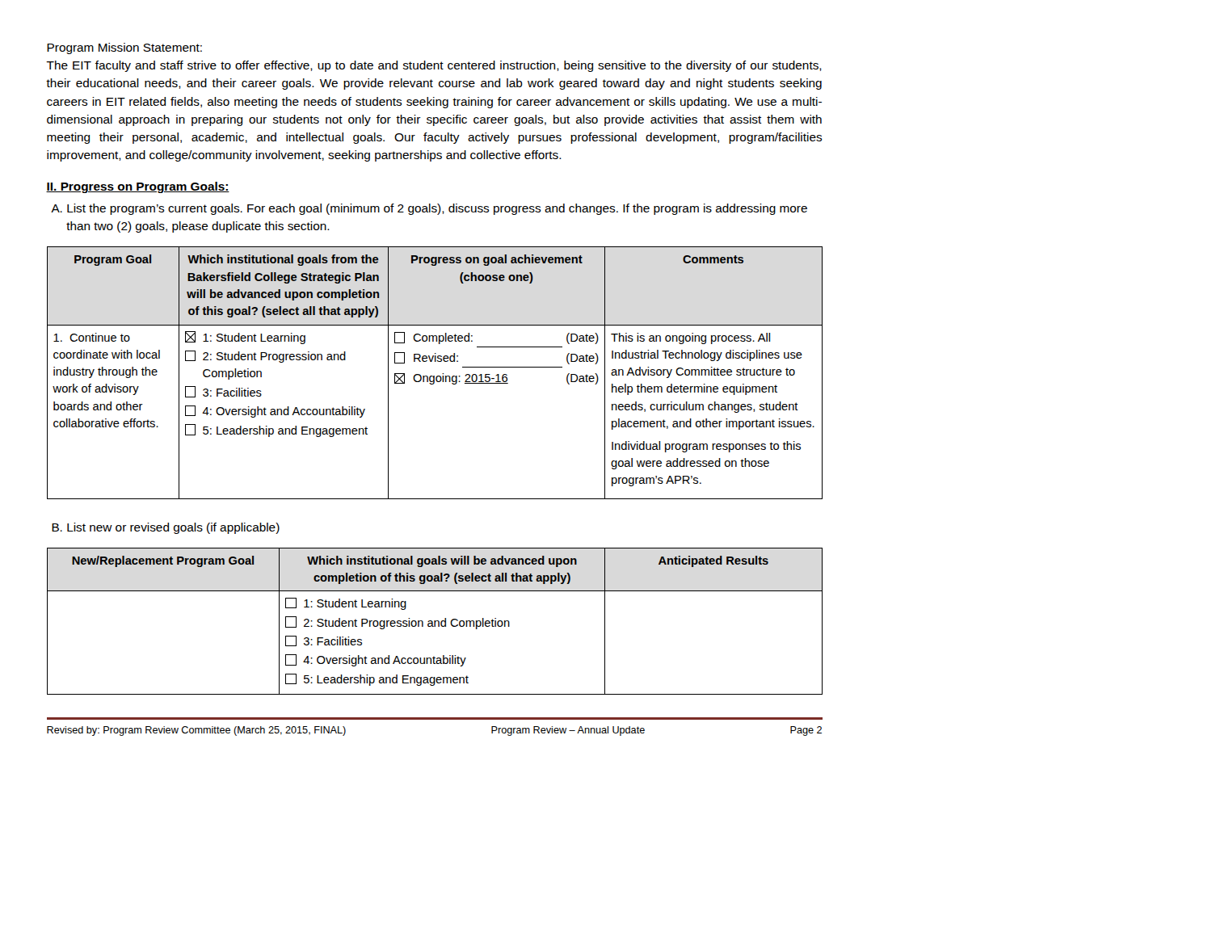Program Mission Statement:
The EIT faculty and staff strive to offer effective, up to date and student centered instruction, being sensitive to the diversity of our students, their educational needs, and their career goals. We provide relevant course and lab work geared toward day and night students seeking careers in EIT related fields, also meeting the needs of students seeking training for career advancement or skills updating. We use a multi-dimensional approach in preparing our students not only for their specific career goals, but also provide activities that assist them with meeting their personal, academic, and intellectual goals. Our faculty actively pursues professional development, program/facilities improvement, and college/community involvement, seeking partnerships and collective efforts.
II. Progress on Program Goals:
List the program’s current goals. For each goal (minimum of 2 goals), discuss progress and changes. If the program is addressing more than two (2) goals, please duplicate this section.
| Program Goal | Which institutional goals from the Bakersfield College Strategic Plan will be advanced upon completion of this goal? (select all that apply) | Progress on goal achievement (choose one) | Comments |
| --- | --- | --- | --- |
| 1. Continue to coordinate with local industry through the work of advisory boards and other collaborative efforts. | 1: Student Learning 2: Student Progression and Completion 3: Facilities 4: Oversight and Accountability 5: Leadership and Engagement | Completed: (Date) Revised: (Date) Ongoing: 2015-16 (Date) | This is an ongoing process. All Industrial Technology disciplines use an Advisory Committee structure to help them determine equipment needs, curriculum changes, student placement, and other important issues. Individual program responses to this goal were addressed on those program’s APR’s. |
List new or revised goals (if applicable)
| New/Replacement Program Goal | Which institutional goals will be advanced upon completion of this goal? (select all that apply) | Anticipated Results |
| --- | --- | --- |
| | 1: Student Learning 2: Student Progression and Completion 3: Facilities 4: Oversight and Accountability 5: Leadership and Engagement | |
Revised by: Program Review Committee (March 25, 2015, FINAL) Program Review – Annual Update Page 2